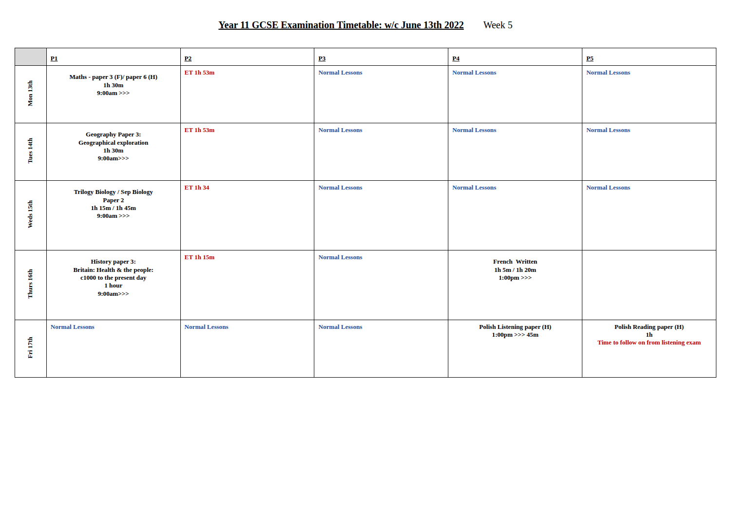Year 11 GCSE Examination Timetable: w/c June 13th 2022 Week 5
| | P1 | P2 | P3 | P4 | P5 |
| --- | --- | --- | --- | --- | --- |
| Mon 13th | Maths - paper 3 (F)/ paper 6 (H) 1h 30m 9:00am >>> | ET 1h 53m | Normal Lessons | Normal Lessons | Normal Lessons |
| Tues 14th | Geography Paper 3: Geographical exploration 1h 30m 9:00am>>> | ET 1h 53m | Normal Lessons | Normal Lessons | Normal Lessons |
| Weds 15th | Trilogy Biology / Sep Biology Paper 2 1h 15m / 1h 45m 9:00am >>> | ET 1h 34 | Normal Lessons | Normal Lessons | Normal Lessons |
| Thurs 16th | History paper 3: Britain: Health & the people: c1000 to the present day 1 hour 9:00am>>> | ET 1h 15m | Normal Lessons | French Written 1h 5m / 1h 20m 1:00pm >>> | |
| Fri 17th | Normal Lessons | Normal Lessons | Normal Lessons | Polish Listening paper (H) 1:00pm >>> 45m | Polish Reading paper (H) 1h Time to follow on from listening exam |